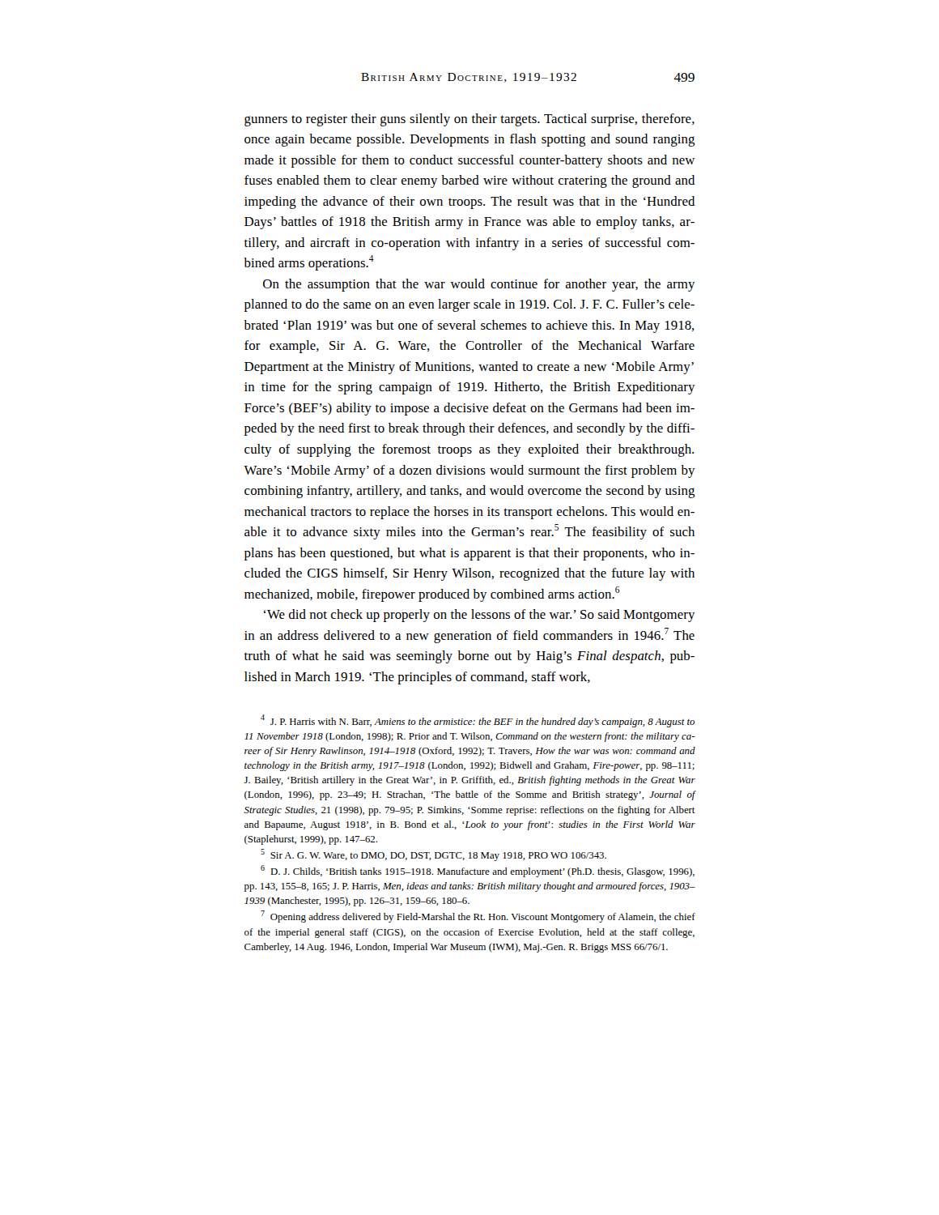British Army Doctrine, 1919–1932 499
gunners to register their guns silently on their targets. Tactical surprise, therefore, once again became possible. Developments in flash spotting and sound ranging made it possible for them to conduct successful counter-battery shoots and new fuses enabled them to clear enemy barbed wire without cratering the ground and impeding the advance of their own troops. The result was that in the ‘Hundred Days’ battles of 1918 the British army in France was able to employ tanks, artillery, and aircraft in co-operation with infantry in a series of successful combined arms operations.4
On the assumption that the war would continue for another year, the army planned to do the same on an even larger scale in 1919. Col. J. F. C. Fuller’s celebrated ‘Plan 1919’ was but one of several schemes to achieve this. In May 1918, for example, Sir A. G. Ware, the Controller of the Mechanical Warfare Department at the Ministry of Munitions, wanted to create a new ‘Mobile Army’ in time for the spring campaign of 1919. Hitherto, the British Expeditionary Force’s (BEF’s) ability to impose a decisive defeat on the Germans had been impeded by the need first to break through their defences, and secondly by the difficulty of supplying the foremost troops as they exploited their breakthrough. Ware’s ‘Mobile Army’ of a dozen divisions would surmount the first problem by combining infantry, artillery, and tanks, and would overcome the second by using mechanical tractors to replace the horses in its transport echelons. This would enable it to advance sixty miles into the German’s rear.5 The feasibility of such plans has been questioned, but what is apparent is that their proponents, who included the CIGS himself, Sir Henry Wilson, recognized that the future lay with mechanized, mobile, firepower produced by combined arms action.6
‘We did not check up properly on the lessons of the war.’ So said Montgomery in an address delivered to a new generation of field commanders in 1946.7 The truth of what he said was seemingly borne out by Haig’s Final despatch, published in March 1919. ‘The principles of command, staff work,
4 J. P. Harris with N. Barr, Amiens to the armistice: the BEF in the hundred day’s campaign, 8 August to 11 November 1918 (London, 1998); R. Prior and T. Wilson, Command on the western front: the military career of Sir Henry Rawlinson, 1914–1918 (Oxford, 1992); T. Travers, How the war was won: command and technology in the British army, 1917–1918 (London, 1992); Bidwell and Graham, Fire-power, pp. 98–111; J. Bailey, ‘British artillery in the Great War’, in P. Griffith, ed., British fighting methods in the Great War (London, 1996), pp. 23–49; H. Strachan, ‘The battle of the Somme and British strategy’, Journal of Strategic Studies, 21 (1998), pp. 79–95; P. Simkins, ‘Somme reprise: reflections on the fighting for Albert and Bapaume, August 1918’, in B. Bond et al., ‘Look to your front’: studies in the First World War (Staplehurst, 1999), pp. 147–62.
5 Sir A. G. W. Ware, to DMO, DO, DST, DGTC, 18 May 1918, PRO WO 106/343.
6 D. J. Childs, ‘British tanks 1915–1918. Manufacture and employment’ (Ph.D. thesis, Glasgow, 1996), pp. 143, 155–8, 165; J. P. Harris, Men, ideas and tanks: British military thought and armoured forces, 1903–1939 (Manchester, 1995), pp. 126–31, 159–66, 180–6.
7 Opening address delivered by Field-Marshal the Rt. Hon. Viscount Montgomery of Alamein, the chief of the imperial general staff (CIGS), on the occasion of Exercise Evolution, held at the staff college, Camberley, 14 Aug. 1946, London, Imperial War Museum (IWM), Maj.-Gen. R. Briggs MSS 66/76/1.